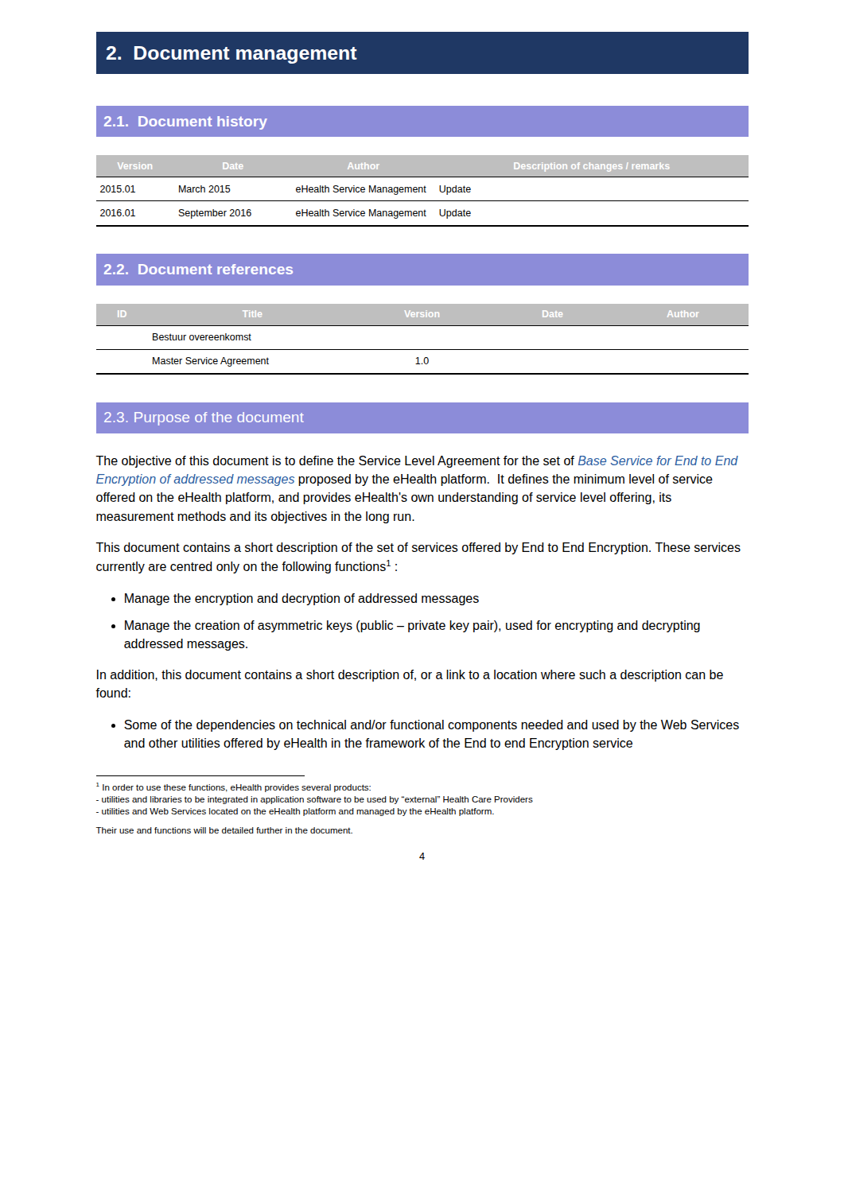2. Document management
2.1. Document history
| Version | Date | Author | Description of changes / remarks |
| --- | --- | --- | --- |
| 2015.01 | March 2015 | eHealth Service Management | Update |
| 2016.01 | September 2016 | eHealth Service Management | Update |
2.2. Document references
| ID | Title | Version | Date | Author |
| --- | --- | --- | --- | --- |
| | Bestuur overeenkomst | | | |
| | Master Service Agreement | 1.0 | | |
2.3. Purpose of the document
The objective of this document is to define the Service Level Agreement for the set of Base Service for End to End Encryption of addressed messages proposed by the eHealth platform. It defines the minimum level of service offered on the eHealth platform, and provides eHealth's own understanding of service level offering, its measurement methods and its objectives in the long run.
This document contains a short description of the set of services offered by End to End Encryption. These services currently are centred only on the following functions1 :
Manage the encryption and decryption of addressed messages
Manage the creation of asymmetric keys (public – private key pair), used for encrypting and decrypting addressed messages.
In addition, this document contains a short description of, or a link to a location where such a description can be found:
Some of the dependencies on technical and/or functional components needed and used by the Web Services and other utilities offered by eHealth in the framework of the End to end Encryption service
1 In order to use these functions, eHealth provides several products:
- utilities and libraries to be integrated in application software to be used by “external” Health Care Providers
- utilities and Web Services located on the eHealth platform and managed by the eHealth platform.
Their use and functions will be detailed further in the document.
4